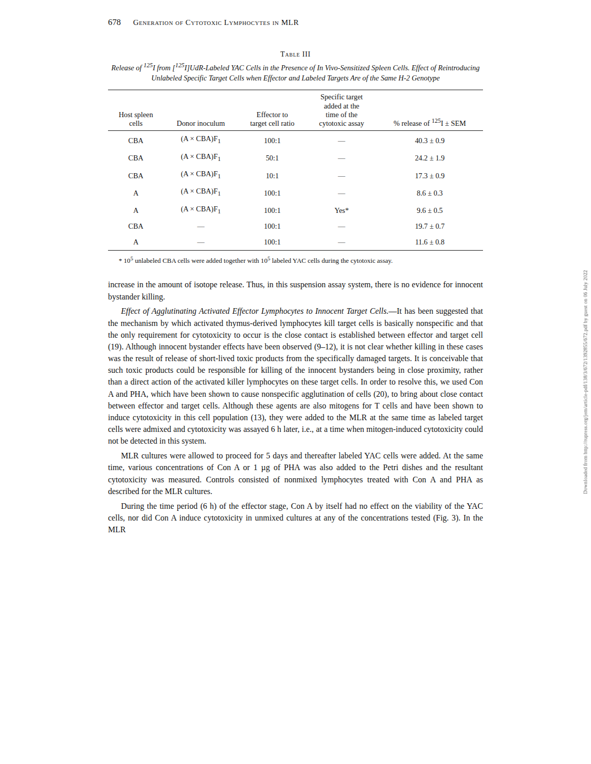Downloaded from http://rupress.org/jem/article-pdf/138/3/672/1392855/672.pdf by guest on 06 July 2022
678 Generation of Cytotoxic Lymphocytes in MLR
Table III Release of 125 I from [ 125 I]UdR-Labeled YAC Cells in the Presence of In Vivo-Sensitized Spleen Cells. Effect of Reintroducing Unlabeled Specific Target Cells when Effector and Labeled Targets Are of the Same H-2 Genotype
| Host spleen cells | Donor inoculum | Effector to target cell ratio | Specific target added at the time of the cytotoxic assay | % release of 125 I ± SEM |
| --- | --- | --- | --- | --- |
| CBA | (A × CBA)F 1 | 100:1 | — | 40.3 ± 0.9 |
| CBA | (A × CBA)F 1 | 50:1 | — | 24.2 ± 1.9 |
| CBA | (A × CBA)F 1 | 10:1 | — | 17.3 ± 0.9 |
| A | (A × CBA)F 1 | 100:1 | — | 8.6 ± 0.3 |
| A | (A × CBA)F 1 | 100:1 | Yes* | 9.6 ± 0.5 |
| CBA | — | 100:1 | — | 19.7 ± 0.7 |
| A | — | 100:1 | — | 11.6 ± 0.8 |
* 105 unlabeled CBA cells were added together with 105 labeled YAC cells during the cytotoxic assay.
increase in the amount of isotope release. Thus, in this suspension assay system, there is no evidence for innocent bystander killing.
Effect of Agglutinating Activated Effector Lymphocytes to Innocent Target Cells.—It has been suggested that the mechanism by which activated thymus-derived lymphocytes kill target cells is basically nonspecific and that the only requirement for cytotoxicity to occur is the close contact is established between effector and target cell (19). Although innocent bystander effects have been observed (9–12), it is not clear whether killing in these cases was the result of release of short-lived toxic products from the specifically damaged targets. It is conceivable that such toxic products could be responsible for killing of the innocent bystanders being in close proximity, rather than a direct action of the activated killer lymphocytes on these target cells. In order to resolve this, we used Con A and PHA, which have been shown to cause nonspecific agglutination of cells (20), to bring about close contact between effector and target cells. Although these agents are also mitogens for T cells and have been shown to induce cytotoxicity in this cell population (13), they were added to the MLR at the same time as labeled target cells were admixed and cytotoxicity was assayed 6 h later, i.e., at a time when mitogen-induced cytotoxicity could not be detected in this system.
MLR cultures were allowed to proceed for 5 days and thereafter labeled YAC cells were added. At the same time, various concentrations of Con A or 1 µg of PHA was also added to the Petri dishes and the resultant cytotoxicity was measured. Controls consisted of nonmixed lymphocytes treated with Con A and PHA as described for the MLR cultures.
During the time period (6 h) of the effector stage, Con A by itself had no effect on the viability of the YAC cells, nor did Con A induce cytotoxicity in unmixed cultures at any of the concentrations tested (Fig. 3). In the MLR